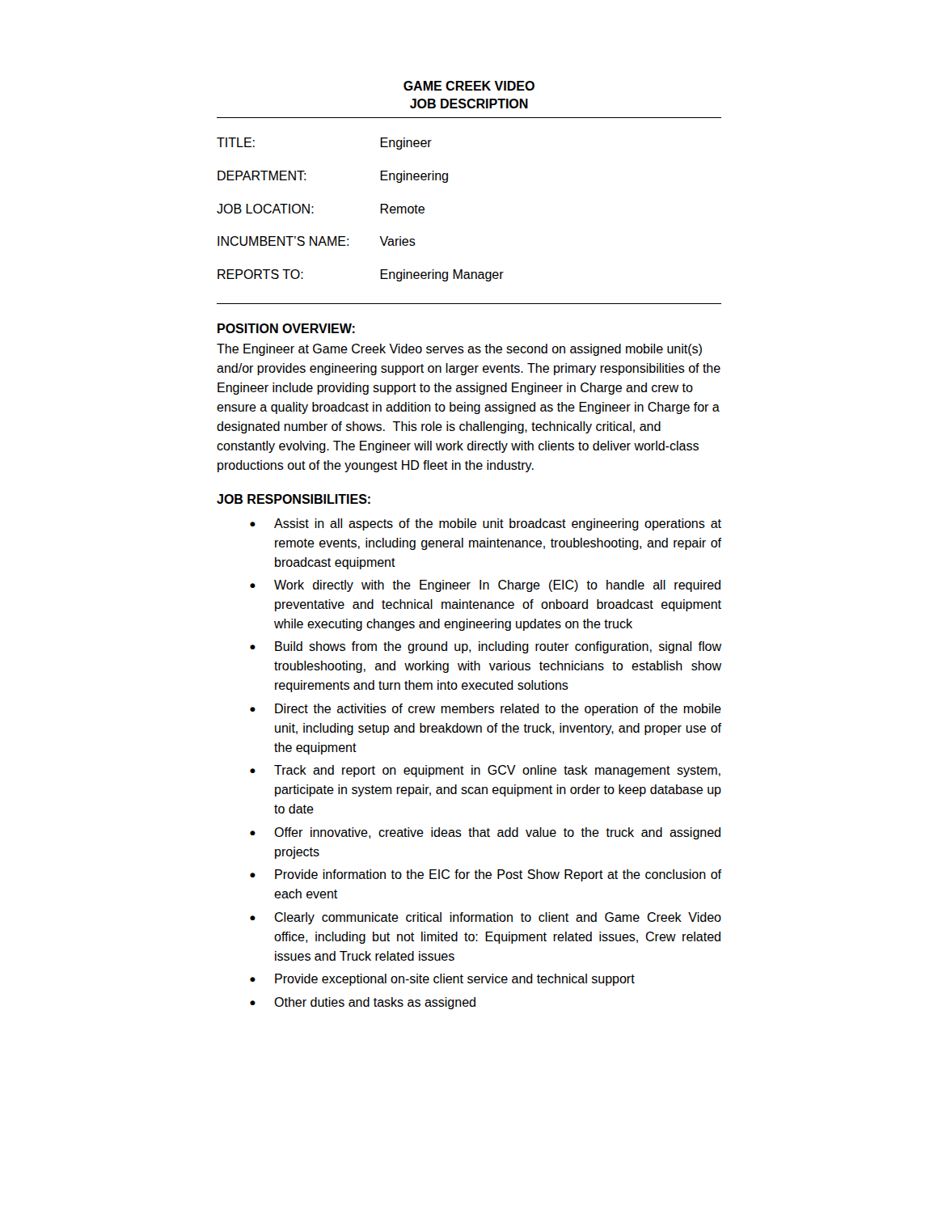GAME CREEK VIDEO
JOB DESCRIPTION
| TITLE: | Engineer |
| DEPARTMENT: | Engineering |
| JOB LOCATION: | Remote |
| INCUMBENT’S NAME: | Varies |
| REPORTS TO: | Engineering Manager |
Position Overview:
The Engineer at Game Creek Video serves as the second on assigned mobile unit(s) and/or provides engineering support on larger events. The primary responsibilities of the Engineer include providing support to the assigned Engineer in Charge and crew to ensure a quality broadcast in addition to being assigned as the Engineer in Charge for a designated number of shows. This role is challenging, technically critical, and constantly evolving. The Engineer will work directly with clients to deliver world-class productions out of the youngest HD fleet in the industry.
Job Responsibilities:
Assist in all aspects of the mobile unit broadcast engineering operations at remote events, including general maintenance, troubleshooting, and repair of broadcast equipment
Work directly with the Engineer In Charge (EIC) to handle all required preventative and technical maintenance of onboard broadcast equipment while executing changes and engineering updates on the truck
Build shows from the ground up, including router configuration, signal flow troubleshooting, and working with various technicians to establish show requirements and turn them into executed solutions
Direct the activities of crew members related to the operation of the mobile unit, including setup and breakdown of the truck, inventory, and proper use of the equipment
Track and report on equipment in GCV online task management system, participate in system repair, and scan equipment in order to keep database up to date
Offer innovative, creative ideas that add value to the truck and assigned projects
Provide information to the EIC for the Post Show Report at the conclusion of each event
Clearly communicate critical information to client and Game Creek Video office, including but not limited to: Equipment related issues, Crew related issues and Truck related issues
Provide exceptional on-site client service and technical support
Other duties and tasks as assigned